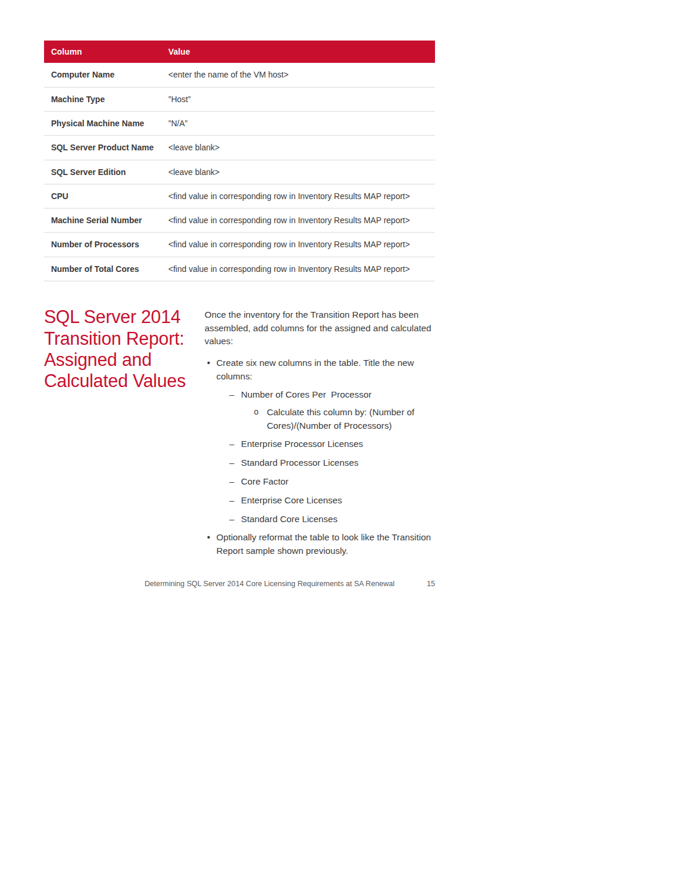| Column | Value |
| --- | --- |
| Computer Name | <enter the name of the VM host> |
| Machine Type | ”Host” |
| Physical Machine Name | ”N/A” |
| SQL Server Product Name | <leave blank> |
| SQL Server Edition | <leave blank> |
| CPU | <find value in corresponding row in Inventory Results MAP report> |
| Machine Serial Number | <find value in corresponding row in Inventory Results MAP report> |
| Number of Processors | <find value in corresponding row in Inventory Results MAP report> |
| Number of Total Cores | <find value in corresponding row in Inventory Results MAP report> |
SQL Server 2014 Transition Report: Assigned and Calculated Values
Once the inventory for the Transition Report has been assembled, add columns for the assigned and calculated values:
Create six new columns in the table. Title the new columns:
Number of Cores Per Processor
Calculate this column by: (Number of Cores)/(Number of Processors)
Enterprise Processor Licenses
Standard Processor Licenses
Core Factor
Enterprise Core Licenses
Standard Core Licenses
Optionally reformat the table to look like the Transition Report sample shown previously.
Determining SQL Server 2014 Core Licensing Requirements at SA Renewal 15